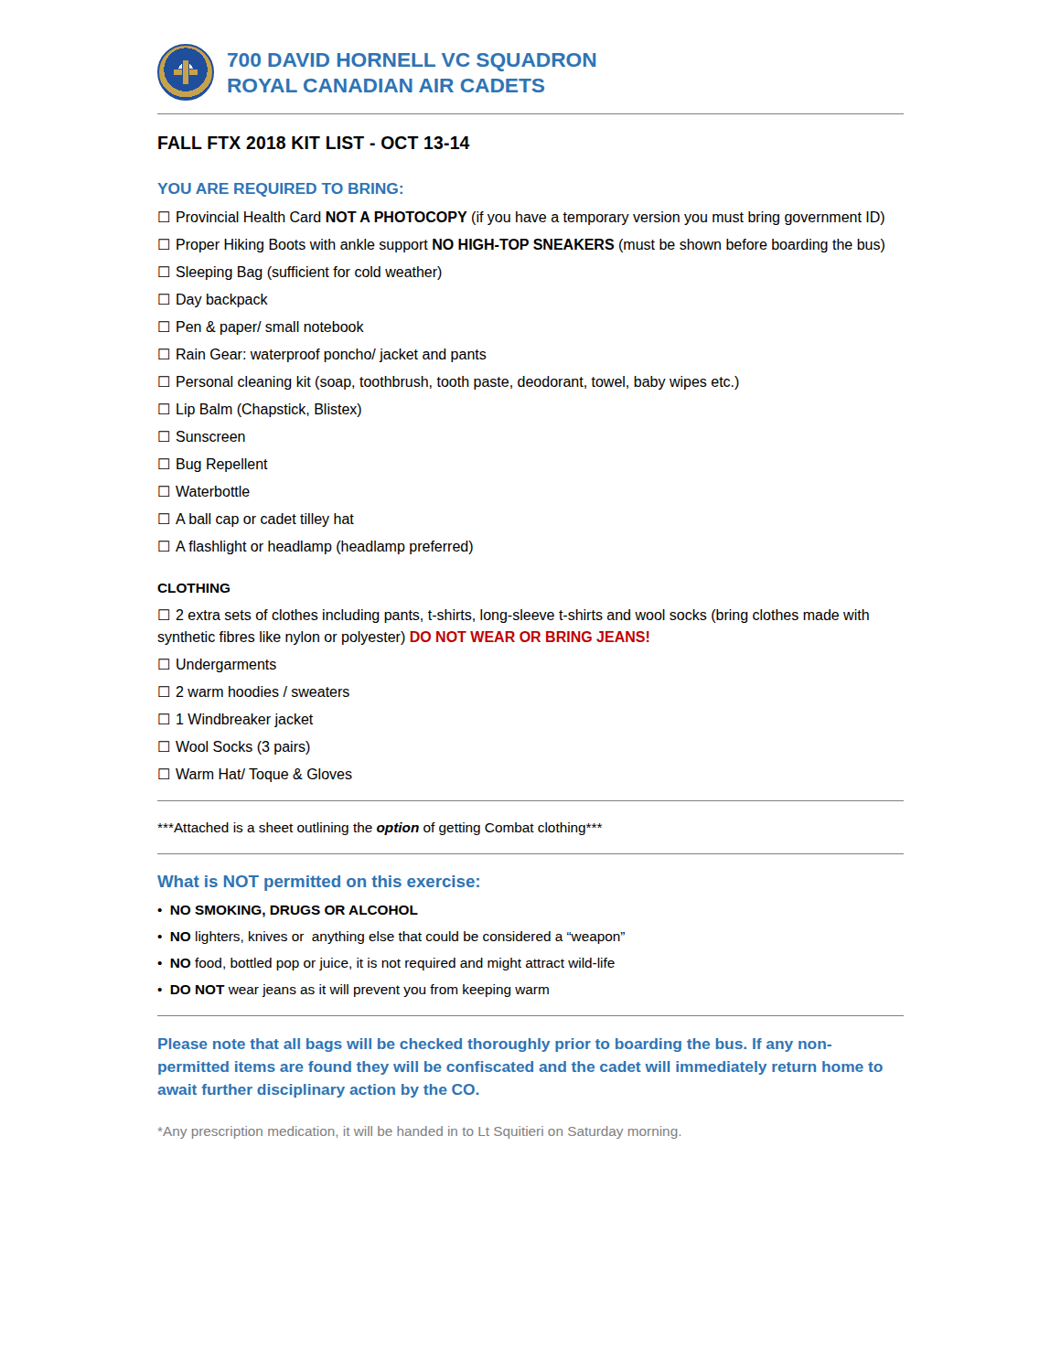700 DAVID HORNELL VC SQUADRON
ROYAL CANADIAN AIR CADETS
FALL FTX 2018 KIT LIST - OCT 13-14
YOU ARE REQUIRED TO BRING:
Provincial Health Card NOT A PHOTOCOPY (if you have a temporary version you must bring government ID)
Proper Hiking Boots with ankle support NO HIGH-TOP SNEAKERS (must be shown before boarding the bus)
Sleeping Bag (sufficient for cold weather)
Day backpack
Pen & paper/ small notebook
Rain Gear: waterproof poncho/ jacket and pants
Personal cleaning kit (soap, toothbrush, tooth paste, deodorant, towel, baby wipes etc.)
Lip Balm (Chapstick, Blistex)
Sunscreen
Bug Repellent
Waterbottle
A ball cap or cadet tilley hat
A flashlight or headlamp (headlamp preferred)
CLOTHING
2 extra sets of clothes including pants, t-shirts, long-sleeve t-shirts and wool socks (bring clothes made with synthetic fibres like nylon or polyester) DO NOT WEAR OR BRING JEANS!
Undergarments
2 warm hoodies / sweaters
1 Windbreaker jacket
Wool Socks (3 pairs)
Warm Hat/ Toque & Gloves
***Attached is a sheet outlining the option of getting Combat clothing***
What is NOT permitted on this exercise:
NO SMOKING, DRUGS OR ALCOHOL
NO lighters, knives or anything else that could be considered a “weapon”
NO food, bottled pop or juice, it is not required and might attract wild-life
DO NOT wear jeans as it will prevent you from keeping warm
Please note that all bags will be checked thoroughly prior to boarding the bus. If any non-permitted items are found they will be confiscated and the cadet will immediately return home to await further disciplinary action by the CO.
*Any prescription medication, it will be handed in to Lt Squitieri on Saturday morning.